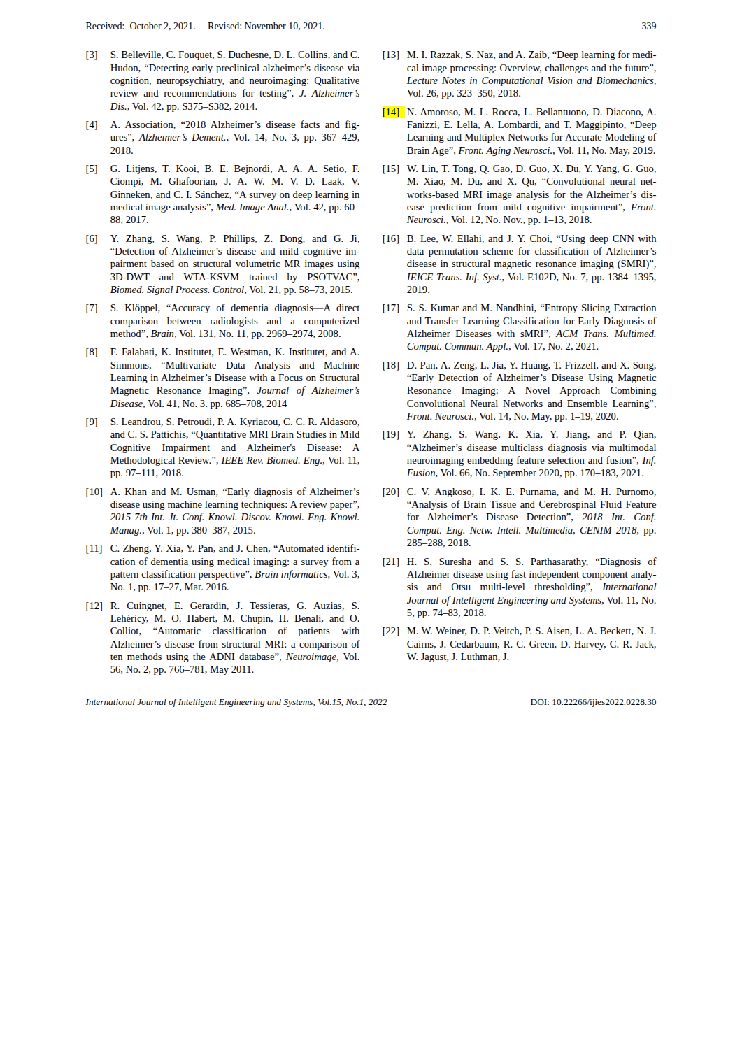Received: October 2, 2021. Revised: November 10, 2021.
339
[3] S. Belleville, C. Fouquet, S. Duchesne, D. L. Collins, and C. Hudon, “Detecting early preclinical alzheimer’s disease via cognition, neuropsychiatry, and neuroimaging: Qualitative review and recommendations for testing”, J. Alzheimer’s Dis., Vol. 42, pp. S375–S382, 2014.
[4] A. Association, “2018 Alzheimer’s disease facts and figures”, Alzheimer’s Dement., Vol. 14, No. 3, pp. 367–429, 2018.
[5] G. Litjens, T. Kooi, B. E. Bejnordi, A. A. A. Setio, F. Ciompi, M. Ghafoorian, J. A. W. M. V. D. Laak, V. Ginneken, and C. I. Sánchez, “A survey on deep learning in medical image analysis”, Med. Image Anal., Vol. 42, pp. 60–88, 2017.
[6] Y. Zhang, S. Wang, P. Phillips, Z. Dong, and G. Ji, “Detection of Alzheimer’s disease and mild cognitive impairment based on structural volumetric MR images using 3D-DWT and WTA-KSVM trained by PSOTVAC”, Biomed. Signal Process. Control, Vol. 21, pp. 58–73, 2015.
[7] S. Klöppel, “Accuracy of dementia diagnosis—A direct comparison between radiologists and a computerized method”, Brain, Vol. 131, No. 11, pp. 2969–2974, 2008.
[8] F. Falahati, K. Institutet, E. Westman, K. Institutet, and A. Simmons, “Multivariate Data Analysis and Machine Learning in Alzheimer’s Disease with a Focus on Structural Magnetic Resonance Imaging”, Journal of Alzheimer’s Disease, Vol. 41, No. 3. pp. 685–708, 2014
[9] S. Leandrou, S. Petroudi, P. A. Kyriacou, C. C. R. Aldasoro, and C. S. Pattichis, “Quantitative MRI Brain Studies in Mild Cognitive Impairment and Alzheimer's Disease: A Methodological Review.”, IEEE Rev. Biomed. Eng., Vol. 11, pp. 97–111, 2018.
[10] A. Khan and M. Usman, “Early diagnosis of Alzheimer’s disease using machine learning techniques: A review paper”, 2015 7th Int. Jt. Conf. Knowl. Discov. Knowl. Eng. Knowl. Manag., Vol. 1, pp. 380–387, 2015.
[11] C. Zheng, Y. Xia, Y. Pan, and J. Chen, “Automated identification of dementia using medical imaging: a survey from a pattern classification perspective”, Brain informatics, Vol. 3, No. 1, pp. 17–27, Mar. 2016.
[12] R. Cuingnet, E. Gerardin, J. Tessieras, G. Auzias, S. Lehéricy, M. O. Habert, M. Chupin, H. Benali, and O. Colliot, “Automatic classification of patients with Alzheimer’s disease from structural MRI: a comparison of ten methods using the ADNI database”, Neuroimage, Vol. 56, No. 2, pp. 766–781, May 2011.
[13] M. I. Razzak, S. Naz, and A. Zaib, “Deep learning for medical image processing: Overview, challenges and the future”, Lecture Notes in Computational Vision and Biomechanics, Vol. 26, pp. 323–350, 2018.
[14] N. Amoroso, M. L. Rocca, L. Bellantuono, D. Diacono, A. Fanizzi, E. Lella, A. Lombardi, and T. Maggipinto, “Deep Learning and Multiplex Networks for Accurate Modeling of Brain Age”, Front. Aging Neurosci., Vol. 11, No. May, 2019.
[15] W. Lin, T. Tong, Q. Gao, D. Guo, X. Du, Y. Yang, G. Guo, M. Xiao, M. Du, and X. Qu, “Convolutional neural networks-based MRI image analysis for the Alzheimer’s disease prediction from mild cognitive impairment”, Front. Neurosci., Vol. 12, No. Nov., pp. 1–13, 2018.
[16] B. Lee, W. Ellahi, and J. Y. Choi, “Using deep CNN with data permutation scheme for classification of Alzheimer’s disease in structural magnetic resonance imaging (SMRI)”, IEICE Trans. Inf. Syst., Vol. E102D, No. 7, pp. 1384–1395, 2019.
[17] S. S. Kumar and M. Nandhini, “Entropy Slicing Extraction and Transfer Learning Classification for Early Diagnosis of Alzheimer Diseases with sMRI”, ACM Trans. Multimed. Comput. Commun. Appl., Vol. 17, No. 2, 2021.
[18] D. Pan, A. Zeng, L. Jia, Y. Huang, T. Frizzell, and X. Song, “Early Detection of Alzheimer’s Disease Using Magnetic Resonance Imaging: A Novel Approach Combining Convolutional Neural Networks and Ensemble Learning”, Front. Neurosci., Vol. 14, No. May, pp. 1–19, 2020.
[19] Y. Zhang, S. Wang, K. Xia, Y. Jiang, and P. Qian, “Alzheimer’s disease multiclass diagnosis via multimodal neuroimaging embedding feature selection and fusion”, Inf. Fusion, Vol. 66, No. September 2020, pp. 170–183, 2021.
[20] C. V. Angkoso, I. K. E. Purnama, and M. H. Purnomo, “Analysis of Brain Tissue and Cerebrospinal Fluid Feature for Alzheimer’s Disease Detection”, 2018 Int. Conf. Comput. Eng. Netw. Intell. Multimedia, CENIM 2018, pp. 285–288, 2018.
[21] H. S. Suresha and S. S. Parthasarathy, “Diagnosis of Alzheimer disease using fast independent component analysis and Otsu multi-level thresholding”, International Journal of Intelligent Engineering and Systems, Vol. 11, No. 5, pp. 74–83, 2018.
[22] M. W. Weiner, D. P. Veitch, P. S. Aisen, L. A. Beckett, N. J. Cairns, J. Cedarbaum, R. C. Green, D. Harvey, C. R. Jack, W. Jagust, J. Luthman, J.
International Journal of Intelligent Engineering and Systems, Vol.15, No.1, 2022
DOI: 10.22266/ijies2022.0228.30